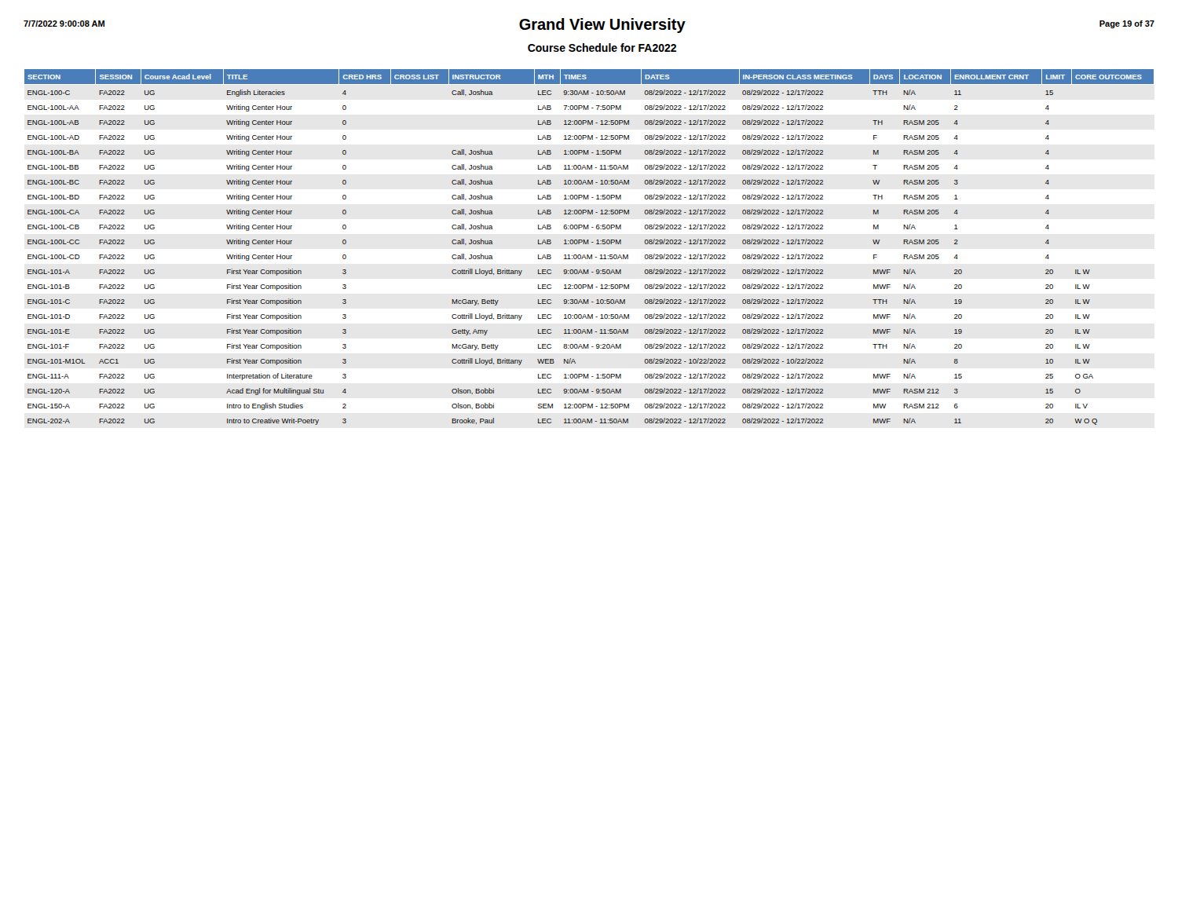7/7/2022 9:00:08 AM
Grand View University
Course Schedule for FA2022
Page 19 of 37
| SECTION | SESSION | Course Acad Level | TITLE | CRED HRS | CROSS LIST | INSTRUCTOR | MTH | TIMES | DATES | IN-PERSON CLASS MEETINGS | DAYS | LOCATION | ENROLLMENT CRNT | LIMIT | CORE OUTCOMES |
| --- | --- | --- | --- | --- | --- | --- | --- | --- | --- | --- | --- | --- | --- | --- | --- |
| ENGL-100-C | FA2022 | UG | English Literacies | 4 | | Call, Joshua | LEC | 9:30AM - 10:50AM | 08/29/2022 - 12/17/2022 | 08/29/2022 - 12/17/2022 | TTH | N/A | 11 | 15 | |
| ENGL-100L-AA | FA2022 | UG | Writing Center Hour | 0 | | | LAB | 7:00PM - 7:50PM | 08/29/2022 - 12/17/2022 | 08/29/2022 - 12/17/2022 | | N/A | 2 | 4 | |
| ENGL-100L-AB | FA2022 | UG | Writing Center Hour | 0 | | | LAB | 12:00PM - 12:50PM | 08/29/2022 - 12/17/2022 | 08/29/2022 - 12/17/2022 | TH | RASM 205 | 4 | 4 | |
| ENGL-100L-AD | FA2022 | UG | Writing Center Hour | 0 | | | LAB | 12:00PM - 12:50PM | 08/29/2022 - 12/17/2022 | 08/29/2022 - 12/17/2022 | F | RASM 205 | 4 | 4 | |
| ENGL-100L-BA | FA2022 | UG | Writing Center Hour | 0 | | Call, Joshua | LAB | 1:00PM - 1:50PM | 08/29/2022 - 12/17/2022 | 08/29/2022 - 12/17/2022 | M | RASM 205 | 4 | 4 | |
| ENGL-100L-BB | FA2022 | UG | Writing Center Hour | 0 | | Call, Joshua | LAB | 11:00AM - 11:50AM | 08/29/2022 - 12/17/2022 | 08/29/2022 - 12/17/2022 | T | RASM 205 | 4 | 4 | |
| ENGL-100L-BC | FA2022 | UG | Writing Center Hour | 0 | | Call, Joshua | LAB | 10:00AM - 10:50AM | 08/29/2022 - 12/17/2022 | 08/29/2022 - 12/17/2022 | W | RASM 205 | 3 | 4 | |
| ENGL-100L-BD | FA2022 | UG | Writing Center Hour | 0 | | Call, Joshua | LAB | 1:00PM - 1:50PM | 08/29/2022 - 12/17/2022 | 08/29/2022 - 12/17/2022 | TH | RASM 205 | 1 | 4 | |
| ENGL-100L-CA | FA2022 | UG | Writing Center Hour | 0 | | Call, Joshua | LAB | 12:00PM - 12:50PM | 08/29/2022 - 12/17/2022 | 08/29/2022 - 12/17/2022 | M | RASM 205 | 4 | 4 | |
| ENGL-100L-CB | FA2022 | UG | Writing Center Hour | 0 | | Call, Joshua | LAB | 6:00PM - 6:50PM | 08/29/2022 - 12/17/2022 | 08/29/2022 - 12/17/2022 | M | N/A | 1 | 4 | |
| ENGL-100L-CC | FA2022 | UG | Writing Center Hour | 0 | | Call, Joshua | LAB | 1:00PM - 1:50PM | 08/29/2022 - 12/17/2022 | 08/29/2022 - 12/17/2022 | W | RASM 205 | 2 | 4 | |
| ENGL-100L-CD | FA2022 | UG | Writing Center Hour | 0 | | Call, Joshua | LAB | 11:00AM - 11:50AM | 08/29/2022 - 12/17/2022 | 08/29/2022 - 12/17/2022 | F | RASM 205 | 4 | 4 | |
| ENGL-101-A | FA2022 | UG | First Year Composition | 3 | | Cottrill Lloyd, Brittany | LEC | 9:00AM - 9:50AM | 08/29/2022 - 12/17/2022 | 08/29/2022 - 12/17/2022 | MWF | N/A | 20 | 20 | IL W |
| ENGL-101-B | FA2022 | UG | First Year Composition | 3 | | | LEC | 12:00PM - 12:50PM | 08/29/2022 - 12/17/2022 | 08/29/2022 - 12/17/2022 | MWF | N/A | 20 | 20 | IL W |
| ENGL-101-C | FA2022 | UG | First Year Composition | 3 | | McGary, Betty | LEC | 9:30AM - 10:50AM | 08/29/2022 - 12/17/2022 | 08/29/2022 - 12/17/2022 | TTH | N/A | 19 | 20 | IL W |
| ENGL-101-D | FA2022 | UG | First Year Composition | 3 | | Cottrill Lloyd, Brittany | LEC | 10:00AM - 10:50AM | 08/29/2022 - 12/17/2022 | 08/29/2022 - 12/17/2022 | MWF | N/A | 20 | 20 | IL W |
| ENGL-101-E | FA2022 | UG | First Year Composition | 3 | | Getty, Amy | LEC | 11:00AM - 11:50AM | 08/29/2022 - 12/17/2022 | 08/29/2022 - 12/17/2022 | MWF | N/A | 19 | 20 | IL W |
| ENGL-101-F | FA2022 | UG | First Year Composition | 3 | | McGary, Betty | LEC | 8:00AM - 9:20AM | 08/29/2022 - 12/17/2022 | 08/29/2022 - 12/17/2022 | TTH | N/A | 20 | 20 | IL W |
| ENGL-101-M1OL | ACC1 | UG | First Year Composition | 3 | | Cottrill Lloyd, Brittany | WEB | N/A | 08/29/2022 - 10/22/2022 | 08/29/2022 - 10/22/2022 | | N/A | 8 | 10 | IL W |
| ENGL-111-A | FA2022 | UG | Interpretation of Literature | 3 | | | LEC | 1:00PM - 1:50PM | 08/29/2022 - 12/17/2022 | 08/29/2022 - 12/17/2022 | MWF | N/A | 15 | 25 | O GA |
| ENGL-120-A | FA2022 | UG | Acad Engl for Multilingual Stu | 4 | | Olson, Bobbi | LEC | 9:00AM - 9:50AM | 08/29/2022 - 12/17/2022 | 08/29/2022 - 12/17/2022 | MWF | RASM 212 | 3 | 15 | O |
| ENGL-150-A | FA2022 | UG | Intro to English Studies | 2 | | Olson, Bobbi | SEM | 12:00PM - 12:50PM | 08/29/2022 - 12/17/2022 | 08/29/2022 - 12/17/2022 | MW | RASM 212 | 6 | 20 | IL V |
| ENGL-202-A | FA2022 | UG | Intro to Creative Writ-Poetry | 3 | | Brooke, Paul | LEC | 11:00AM - 11:50AM | 08/29/2022 - 12/17/2022 | 08/29/2022 - 12/17/2022 | MWF | N/A | 11 | 20 | W O Q |